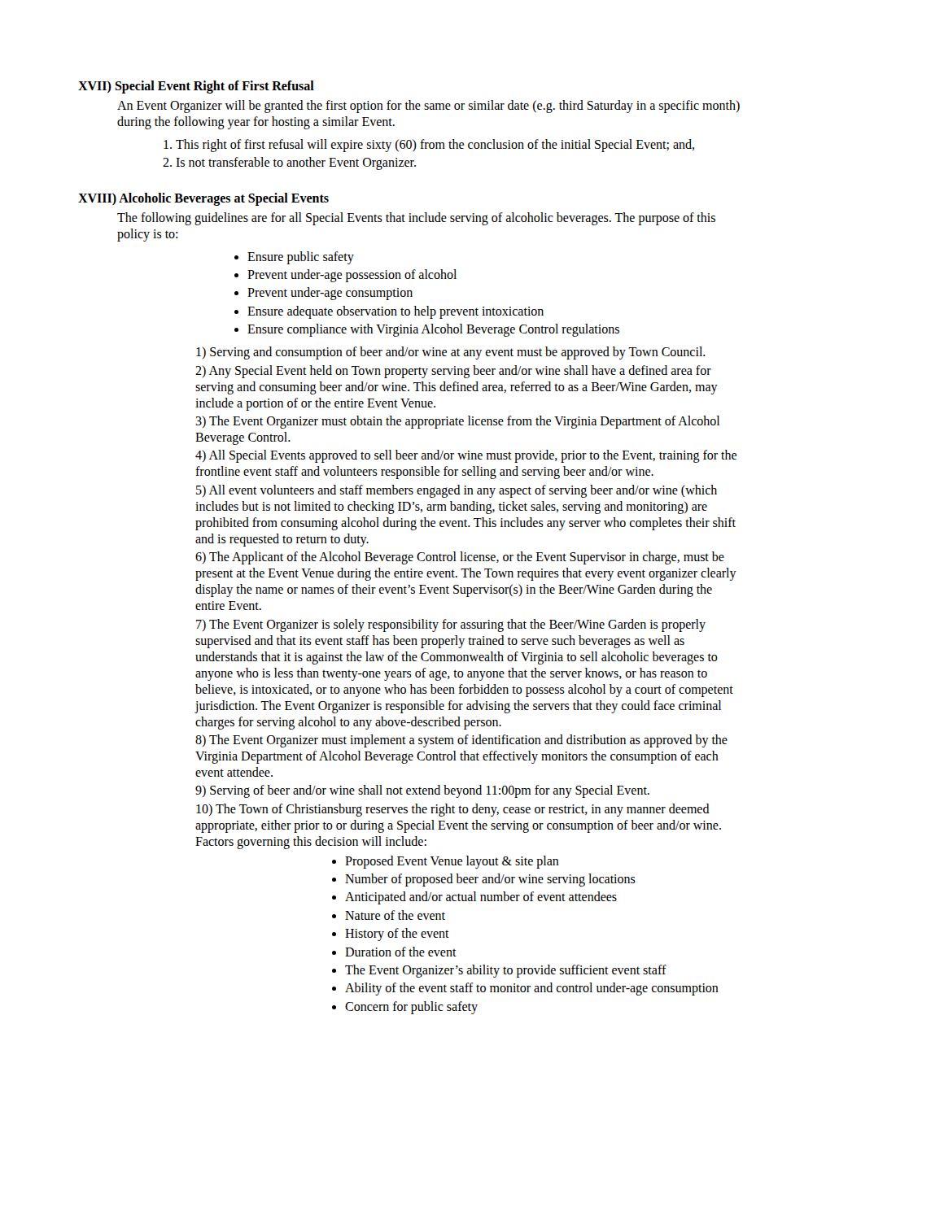XVII) Special Event Right of First Refusal
An Event Organizer will be granted the first option for the same or similar date (e.g. third Saturday in a specific month) during the following year for hosting a similar Event.
This right of first refusal will expire sixty (60) from the conclusion of the initial Special Event; and,
Is not transferable to another Event Organizer.
XVIII) Alcoholic Beverages at Special Events
The following guidelines are for all Special Events that include serving of alcoholic beverages. The purpose of this policy is to:
Ensure public safety
Prevent under-age possession of alcohol
Prevent under-age consumption
Ensure adequate observation to help prevent intoxication
Ensure compliance with Virginia Alcohol Beverage Control regulations
1) Serving and consumption of beer and/or wine at any event must be approved by Town Council.
2) Any Special Event held on Town property serving beer and/or wine shall have a defined area for serving and consuming beer and/or wine. This defined area, referred to as a Beer/Wine Garden, may include a portion of or the entire Event Venue.
3) The Event Organizer must obtain the appropriate license from the Virginia Department of Alcohol Beverage Control.
4) All Special Events approved to sell beer and/or wine must provide, prior to the Event, training for the frontline event staff and volunteers responsible for selling and serving beer and/or wine.
5) All event volunteers and staff members engaged in any aspect of serving beer and/or wine (which includes but is not limited to checking ID’s, arm banding, ticket sales, serving and monitoring) are prohibited from consuming alcohol during the event. This includes any server who completes their shift and is requested to return to duty.
6) The Applicant of the Alcohol Beverage Control license, or the Event Supervisor in charge, must be present at the Event Venue during the entire event. The Town requires that every event organizer clearly display the name or names of their event’s Event Supervisor(s) in the Beer/Wine Garden during the entire Event.
7) The Event Organizer is solely responsibility for assuring that the Beer/Wine Garden is properly supervised and that its event staff has been properly trained to serve such beverages as well as understands that it is against the law of the Commonwealth of Virginia to sell alcoholic beverages to anyone who is less than twenty-one years of age, to anyone that the server knows, or has reason to believe, is intoxicated, or to anyone who has been forbidden to possess alcohol by a court of competent jurisdiction. The Event Organizer is responsible for advising the servers that they could face criminal charges for serving alcohol to any above-described person.
8) The Event Organizer must implement a system of identification and distribution as approved by the Virginia Department of Alcohol Beverage Control that effectively monitors the consumption of each event attendee.
9) Serving of beer and/or wine shall not extend beyond 11:00pm for any Special Event.
10) The Town of Christiansburg reserves the right to deny, cease or restrict, in any manner deemed appropriate, either prior to or during a Special Event the serving or consumption of beer and/or wine. Factors governing this decision will include:
Proposed Event Venue layout & site plan
Number of proposed beer and/or wine serving locations
Anticipated and/or actual number of event attendees
Nature of the event
History of the event
Duration of the event
The Event Organizer’s ability to provide sufficient event staff
Ability of the event staff to monitor and control under-age consumption
Concern for public safety